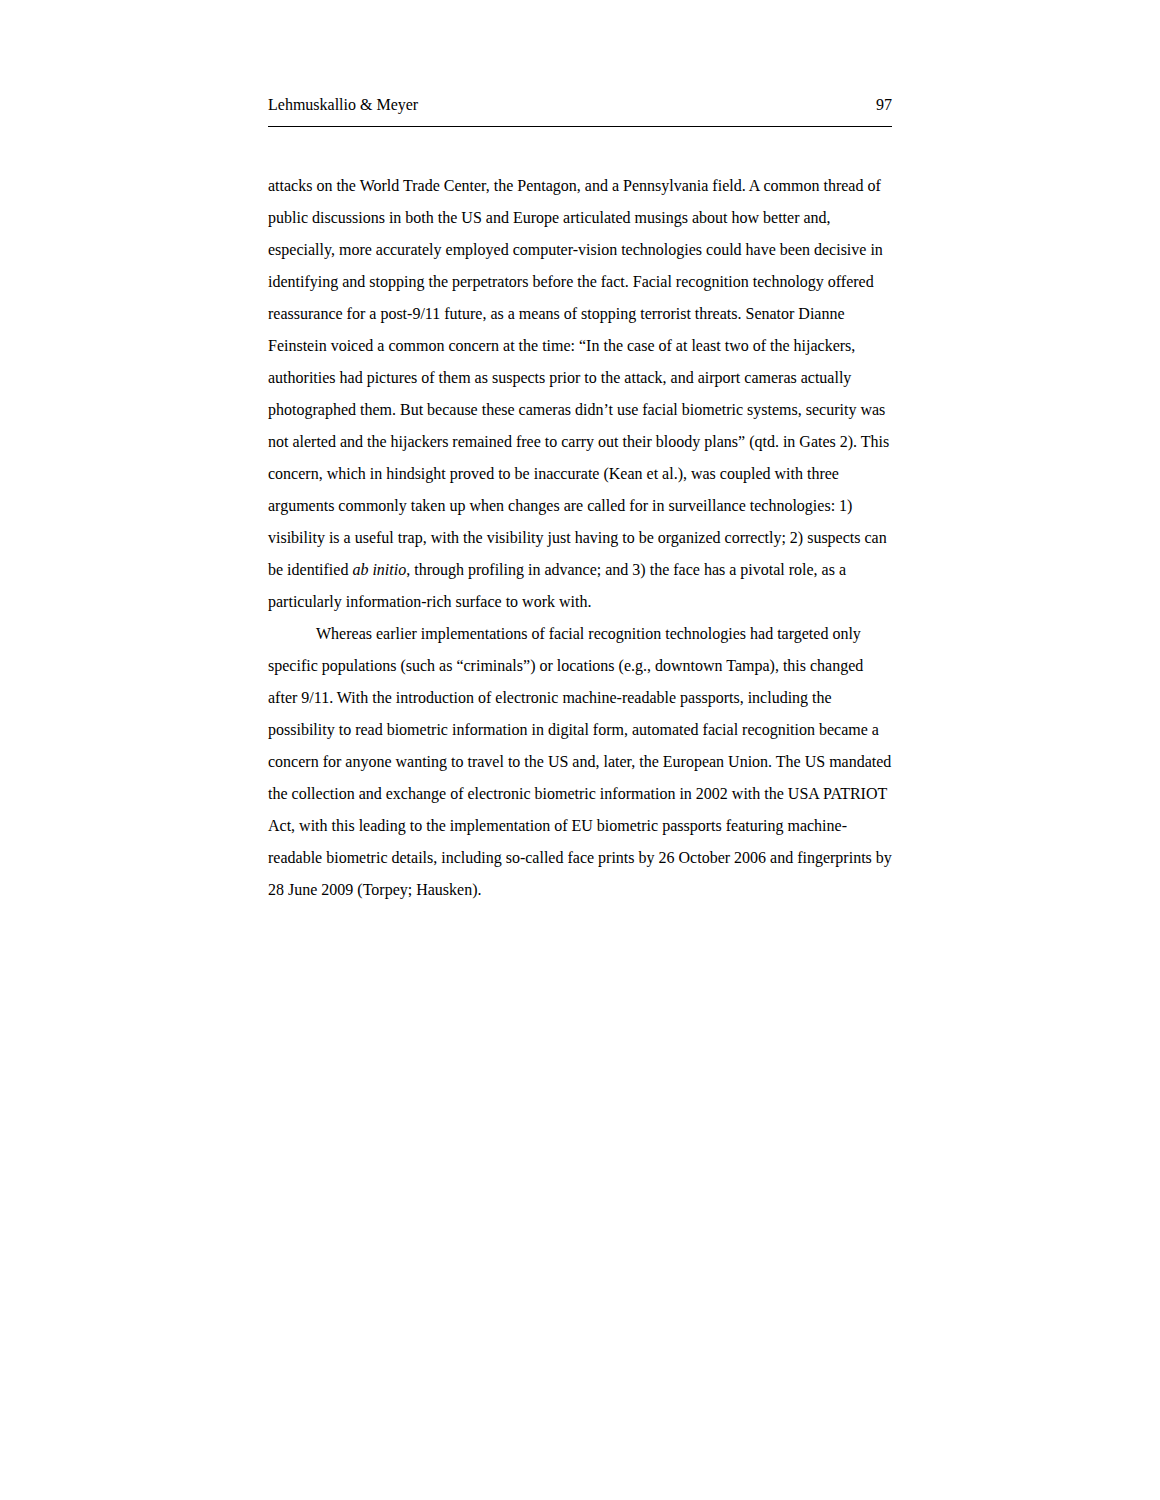Lehmuskallio & Meyer 97
attacks on the World Trade Center, the Pentagon, and a Pennsylvania field. A common thread of public discussions in both the US and Europe articulated musings about how better and, especially, more accurately employed computer-vision technologies could have been decisive in identifying and stopping the perpetrators before the fact. Facial recognition technology offered reassurance for a post-9/11 future, as a means of stopping terrorist threats. Senator Dianne Feinstein voiced a common concern at the time: “In the case of at least two of the hijackers, authorities had pictures of them as suspects prior to the attack, and airport cameras actually photographed them. But because these cameras didn’t use facial biometric systems, security was not alerted and the hijackers remained free to carry out their bloody plans” (qtd. in Gates 2). This concern, which in hindsight proved to be inaccurate (Kean et al.), was coupled with three arguments commonly taken up when changes are called for in surveillance technologies: 1) visibility is a useful trap, with the visibility just having to be organized correctly; 2) suspects can be identified ab initio, through profiling in advance; and 3) the face has a pivotal role, as a particularly information-rich surface to work with.
Whereas earlier implementations of facial recognition technologies had targeted only specific populations (such as “criminals”) or locations (e.g., downtown Tampa), this changed after 9/11. With the introduction of electronic machine-readable passports, including the possibility to read biometric information in digital form, automated facial recognition became a concern for anyone wanting to travel to the US and, later, the European Union. The US mandated the collection and exchange of electronic biometric information in 2002 with the USA PATRIOT Act, with this leading to the implementation of EU biometric passports featuring machine-readable biometric details, including so-called face prints by 26 October 2006 and fingerprints by 28 June 2009 (Torpey; Hausken).